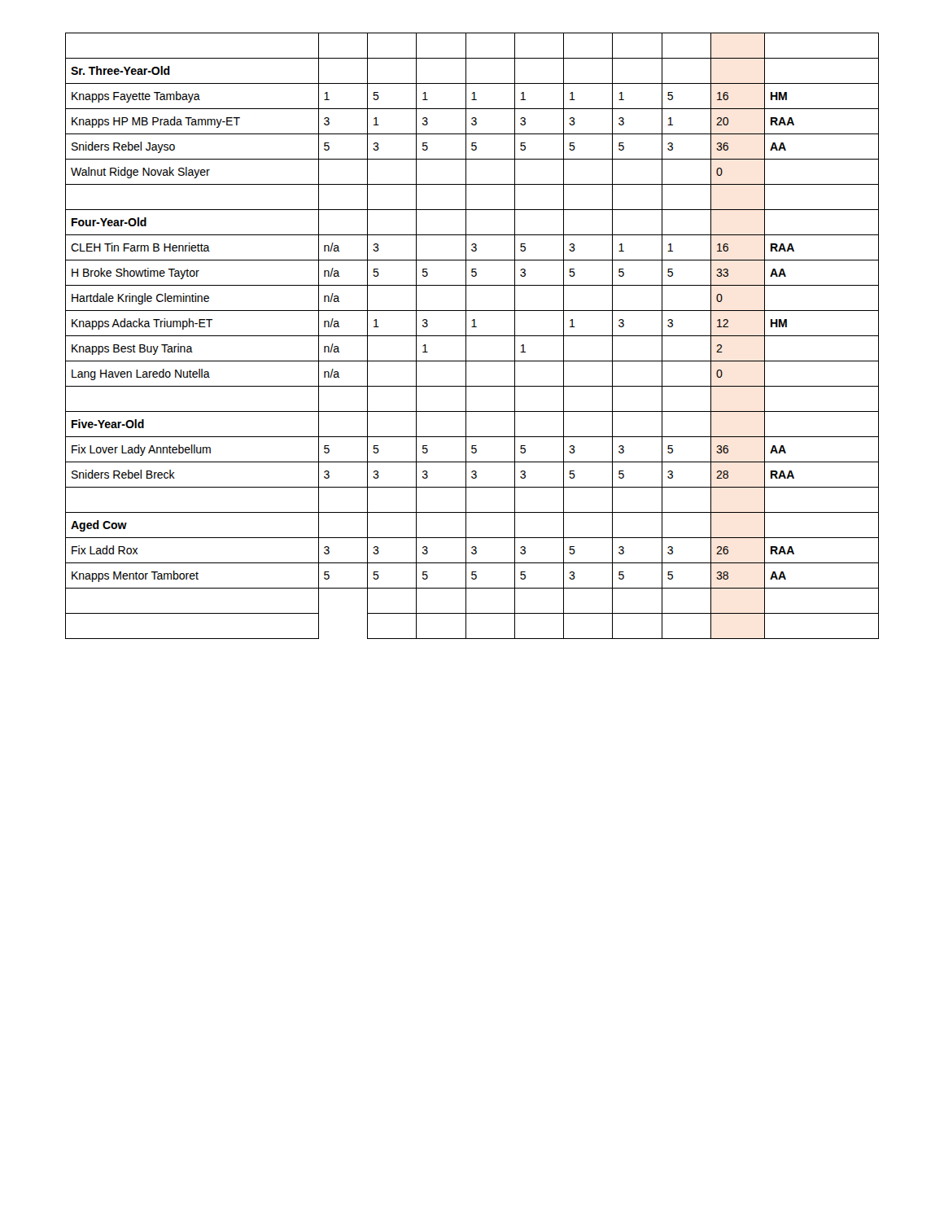| Sr. Three-Year-Old | | | | | | | | | | |
| Knapps Fayette Tambaya | 1 | 5 | 1 | 1 | 1 | 1 | 1 | 5 | 16 | HM |
| Knapps HP MB Prada Tammy-ET | 3 | 1 | 3 | 3 | 3 | 3 | 3 | 1 | 20 | RAA |
| Sniders Rebel Jayso | 5 | 3 | 5 | 5 | 5 | 5 | 5 | 3 | 36 | AA |
| Walnut Ridge Novak Slayer | | | | | | | | | 0 | |
| Four-Year-Old | | | | | | | | | | |
| CLEH Tin Farm B Henrietta | n/a | 3 | | 3 | 5 | 3 | 1 | 1 | 16 | RAA |
| H Broke Showtime Taytor | n/a | 5 | 5 | 5 | 3 | 5 | 5 | 5 | 33 | AA |
| Hartdale Kringle Clemintine | n/a | | | | | | | | 0 | |
| Knapps Adacka Triumph-ET | n/a | 1 | 3 | 1 | | 1 | 3 | 3 | 12 | HM |
| Knapps Best Buy Tarina | n/a | | 1 | | 1 | | | | 2 | |
| Lang Haven Laredo Nutella | n/a | | | | | | | | 0 | |
| Five-Year-Old | | | | | | | | | | |
| Fix Lover Lady Anntebellum | 5 | 5 | 5 | 5 | 5 | 3 | 3 | 5 | 36 | AA |
| Sniders Rebel Breck | 3 | 3 | 3 | 3 | 3 | 5 | 5 | 3 | 28 | RAA |
| Aged Cow | | | | | | | | | | |
| Fix Ladd Rox | 3 | 3 | 3 | 3 | 3 | 5 | 3 | 3 | 26 | RAA |
| Knapps Mentor Tamboret | 5 | 5 | 5 | 5 | 5 | 3 | 5 | 5 | 38 | AA |